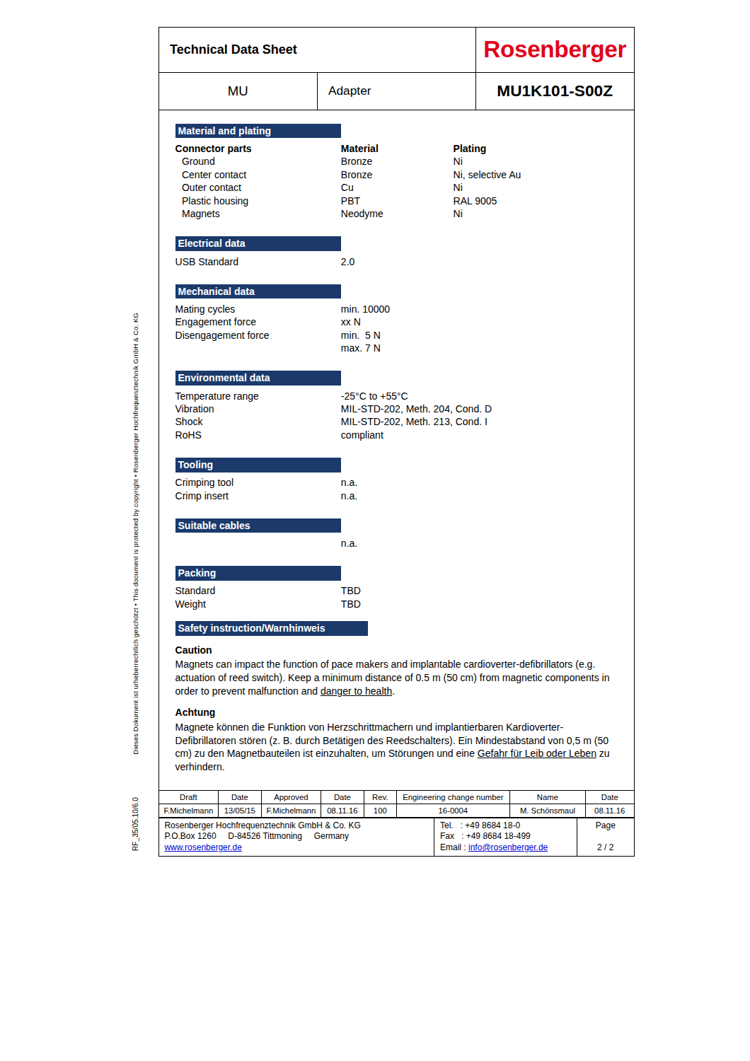Dieses Dokument ist urheberrechtlich geschützt • This document is protected by copyright • Rosenberger Hochfrequenztechnik GmbH & Co. KG
RF_35/05.10/6.0
| Technical Data Sheet | Rosenberger |
| MU | Adapter | MU1K101-S00Z |
Material and plating
| Connector parts | Material | Plating |
| Ground | Bronze | Ni |
| Center contact | Bronze | Ni, selective Au |
| Outer contact | Cu | Ni |
| Plastic housing | PBT | RAL 9005 |
| Magnets | Neodyme | Ni |
Electrical data
| USB Standard | 2.0 |
Mechanical data
| Mating cycles | min. 10000 |
| Engagement force | xx N |
| Disengagement force | min. 5 N |
| | max. 7 N |
Environmental data
| Temperature range | -25°C to +55°C |
| Vibration | MIL-STD-202, Meth. 204, Cond. D |
| Shock | MIL-STD-202, Meth. 213, Cond. I |
| RoHS | compliant |
Tooling
| Crimping tool | n.a. |
| Crimp insert | n.a. |
Suitable cables
| | n.a. |
Packing
| Standard | TBD |
| Weight | TBD |
Safety instruction/Warnhinweis
Caution
Magnets can impact the function of pace makers and implantable cardioverter-defibrillators (e.g. actuation of reed switch). Keep a minimum distance of 0.5 m (50 cm) from magnetic components in order to prevent malfunction and danger to health.
Achtung
Magnete können die Funktion von Herzschrittmachern und implantierbaren Kardioverter-Defibrillatoren stören (z. B. durch Betätigen des Reedschalters). Ein Mindestabstand von 0,5 m (50 cm) zu den Magnetbauteilen ist einzuhalten, um Störungen und eine Gefahr für Leib oder Leben zu verhindern.
| Draft | Date | Approved | Date | Rev. | Engineering change number | Name | Date |
| F.Michelmann | 13/05/15 | F.Michelmann | 08.11.16 | 100 | 16-0004 | M. Schönsmaul | 08.11.16 |
| Rosenberger Hochfrequenztechnik GmbH & Co. KG P.O.Box 1260 D-84526 Tittmoning Germany www.rosenberger.de | Tel. : +49 8684 18-0 Fax : +49 8684 18-499 Email : info@rosenberger.de | Page 2 / 2 |